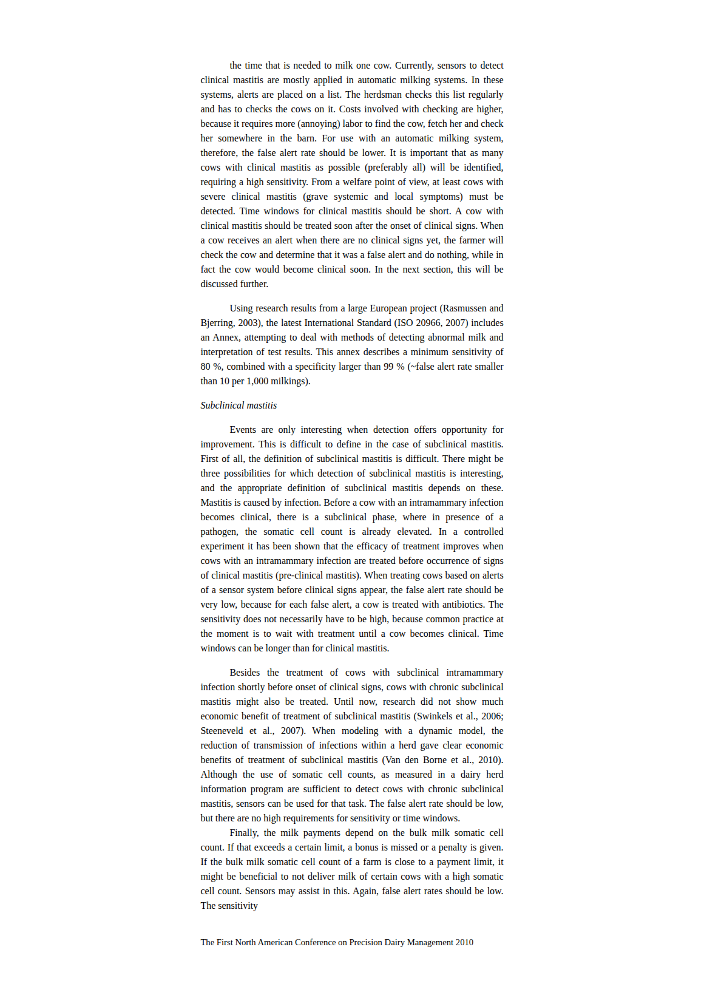the time that is needed to milk one cow. Currently, sensors to detect clinical mastitis are mostly applied in automatic milking systems. In these systems, alerts are placed on a list. The herdsman checks this list regularly and has to checks the cows on it. Costs involved with checking are higher, because it requires more (annoying) labor to find the cow, fetch her and check her somewhere in the barn. For use with an automatic milking system, therefore, the false alert rate should be lower. It is important that as many cows with clinical mastitis as possible (preferably all) will be identified, requiring a high sensitivity. From a welfare point of view, at least cows with severe clinical mastitis (grave systemic and local symptoms) must be detected. Time windows for clinical mastitis should be short. A cow with clinical mastitis should be treated soon after the onset of clinical signs. When a cow receives an alert when there are no clinical signs yet, the farmer will check the cow and determine that it was a false alert and do nothing, while in fact the cow would become clinical soon. In the next section, this will be discussed further.
Using research results from a large European project (Rasmussen and Bjerring, 2003), the latest International Standard (ISO 20966, 2007) includes an Annex, attempting to deal with methods of detecting abnormal milk and interpretation of test results. This annex describes a minimum sensitivity of 80 %, combined with a specificity larger than 99 % (~false alert rate smaller than 10 per 1,000 milkings).
Subclinical mastitis
Events are only interesting when detection offers opportunity for improvement. This is difficult to define in the case of subclinical mastitis. First of all, the definition of subclinical mastitis is difficult. There might be three possibilities for which detection of subclinical mastitis is interesting, and the appropriate definition of subclinical mastitis depends on these. Mastitis is caused by infection. Before a cow with an intramammary infection becomes clinical, there is a subclinical phase, where in presence of a pathogen, the somatic cell count is already elevated. In a controlled experiment it has been shown that the efficacy of treatment improves when cows with an intramammary infection are treated before occurrence of signs of clinical mastitis (pre-clinical mastitis). When treating cows based on alerts of a sensor system before clinical signs appear, the false alert rate should be very low, because for each false alert, a cow is treated with antibiotics. The sensitivity does not necessarily have to be high, because common practice at the moment is to wait with treatment until a cow becomes clinical. Time windows can be longer than for clinical mastitis.
Besides the treatment of cows with subclinical intramammary infection shortly before onset of clinical signs, cows with chronic subclinical mastitis might also be treated. Until now, research did not show much economic benefit of treatment of subclinical mastitis (Swinkels et al., 2006; Steeneveld et al., 2007). When modeling with a dynamic model, the reduction of transmission of infections within a herd gave clear economic benefits of treatment of subclinical mastitis (Van den Borne et al., 2010). Although the use of somatic cell counts, as measured in a dairy herd information program are sufficient to detect cows with chronic subclinical mastitis, sensors can be used for that task. The false alert rate should be low, but there are no high requirements for sensitivity or time windows.
Finally, the milk payments depend on the bulk milk somatic cell count. If that exceeds a certain limit, a bonus is missed or a penalty is given. If the bulk milk somatic cell count of a farm is close to a payment limit, it might be beneficial to not deliver milk of certain cows with a high somatic cell count. Sensors may assist in this. Again, false alert rates should be low. The sensitivity
The First North American Conference on Precision Dairy Management 2010